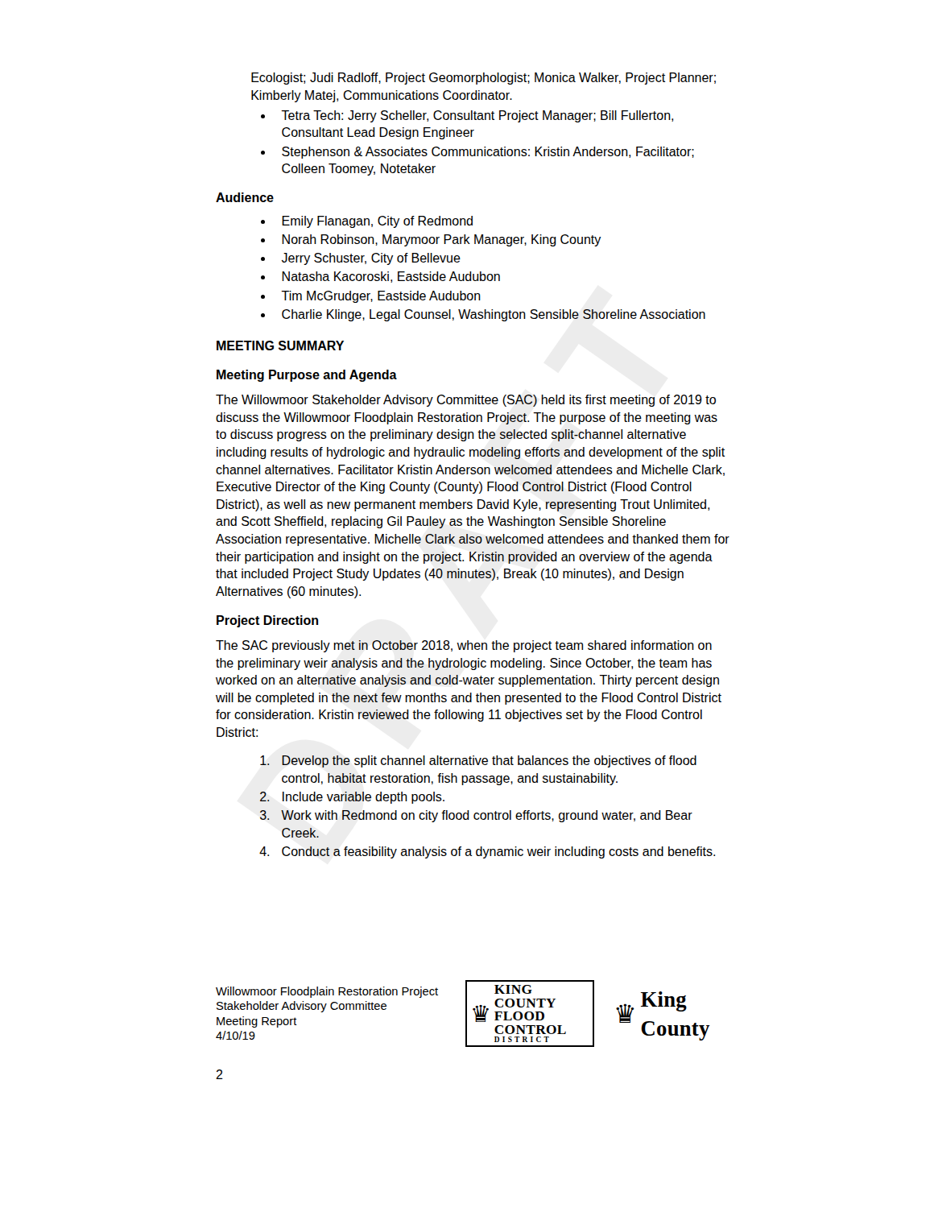DRAFT
Ecologist; Judi Radloff, Project Geomorphologist; Monica Walker, Project Planner; Kimberly Matej, Communications Coordinator.
Tetra Tech: Jerry Scheller, Consultant Project Manager; Bill Fullerton, Consultant Lead Design Engineer
Stephenson & Associates Communications: Kristin Anderson, Facilitator; Colleen Toomey, Notetaker
Audience
Emily Flanagan, City of Redmond
Norah Robinson, Marymoor Park Manager, King County
Jerry Schuster, City of Bellevue
Natasha Kacoroski, Eastside Audubon
Tim McGrudger, Eastside Audubon
Charlie Klinge, Legal Counsel, Washington Sensible Shoreline Association
MEETING SUMMARY
Meeting Purpose and Agenda
The Willowmoor Stakeholder Advisory Committee (SAC) held its first meeting of 2019 to discuss the Willowmoor Floodplain Restoration Project. The purpose of the meeting was to discuss progress on the preliminary design the selected split-channel alternative including results of hydrologic and hydraulic modeling efforts and development of the split channel alternatives. Facilitator Kristin Anderson welcomed attendees and Michelle Clark, Executive Director of the King County (County) Flood Control District (Flood Control District), as well as new permanent members David Kyle, representing Trout Unlimited, and Scott Sheffield, replacing Gil Pauley as the Washington Sensible Shoreline Association representative. Michelle Clark also welcomed attendees and thanked them for their participation and insight on the project. Kristin provided an overview of the agenda that included Project Study Updates (40 minutes), Break (10 minutes), and Design Alternatives (60 minutes).
Project Direction
The SAC previously met in October 2018, when the project team shared information on the preliminary weir analysis and the hydrologic modeling. Since October, the team has worked on an alternative analysis and cold-water supplementation. Thirty percent design will be completed in the next few months and then presented to the Flood Control District for consideration. Kristin reviewed the following 11 objectives set by the Flood Control District:
Develop the split channel alternative that balances the objectives of flood control, habitat restoration, fish passage, and sustainability.
Include variable depth pools.
Work with Redmond on city flood control efforts, ground water, and Bear Creek.
Conduct a feasibility analysis of a dynamic weir including costs and benefits.
Willowmoor Floodplain Restoration Project
Stakeholder Advisory Committee
Meeting Report
4/10/19
♛ KING COUNTY FLOOD CONTROL DISTRICT
♛ King County
2